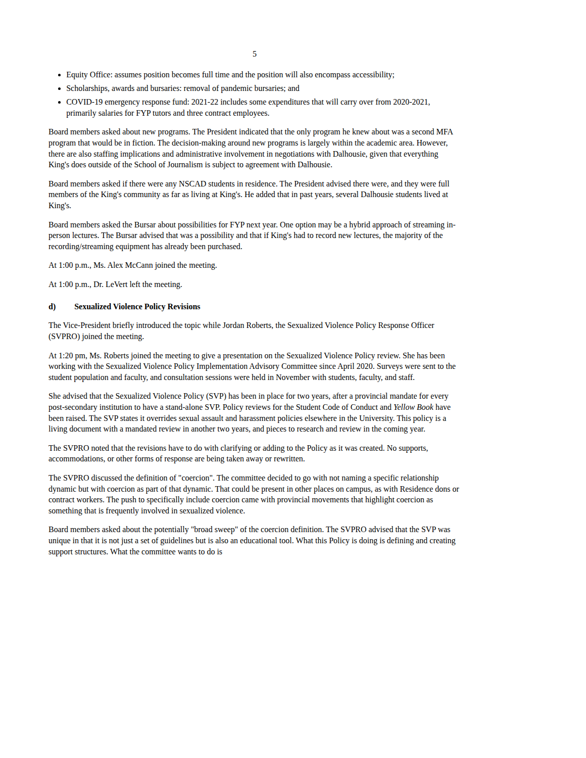5
Equity Office: assumes position becomes full time and the position will also encompass accessibility;
Scholarships, awards and bursaries: removal of pandemic bursaries; and
COVID-19 emergency response fund: 2021-22 includes some expenditures that will carry over from 2020-2021, primarily salaries for FYP tutors and three contract employees.
Board members asked about new programs. The President indicated that the only program he knew about was a second MFA program that would be in fiction. The decision-making around new programs is largely within the academic area. However, there are also staffing implications and administrative involvement in negotiations with Dalhousie, given that everything King's does outside of the School of Journalism is subject to agreement with Dalhousie.
Board members asked if there were any NSCAD students in residence. The President advised there were, and they were full members of the King's community as far as living at King's. He added that in past years, several Dalhousie students lived at King's.
Board members asked the Bursar about possibilities for FYP next year. One option may be a hybrid approach of streaming in-person lectures. The Bursar advised that was a possibility and that if King's had to record new lectures, the majority of the recording/streaming equipment has already been purchased.
At 1:00 p.m., Ms. Alex McCann joined the meeting.
At 1:00 p.m., Dr. LeVert left the meeting.
d) Sexualized Violence Policy Revisions
The Vice-President briefly introduced the topic while Jordan Roberts, the Sexualized Violence Policy Response Officer (SVPRO) joined the meeting.
At 1:20 pm, Ms. Roberts joined the meeting to give a presentation on the Sexualized Violence Policy review. She has been working with the Sexualized Violence Policy Implementation Advisory Committee since April 2020. Surveys were sent to the student population and faculty, and consultation sessions were held in November with students, faculty, and staff.
She advised that the Sexualized Violence Policy (SVP) has been in place for two years, after a provincial mandate for every post-secondary institution to have a stand-alone SVP. Policy reviews for the Student Code of Conduct and Yellow Book have been raised. The SVP states it overrides sexual assault and harassment policies elsewhere in the University. This policy is a living document with a mandated review in another two years, and pieces to research and review in the coming year.
The SVPRO noted that the revisions have to do with clarifying or adding to the Policy as it was created. No supports, accommodations, or other forms of response are being taken away or rewritten.
The SVPRO discussed the definition of "coercion". The committee decided to go with not naming a specific relationship dynamic but with coercion as part of that dynamic. That could be present in other places on campus, as with Residence dons or contract workers. The push to specifically include coercion came with provincial movements that highlight coercion as something that is frequently involved in sexualized violence.
Board members asked about the potentially "broad sweep" of the coercion definition. The SVPRO advised that the SVP was unique in that it is not just a set of guidelines but is also an educational tool. What this Policy is doing is defining and creating support structures. What the committee wants to do is